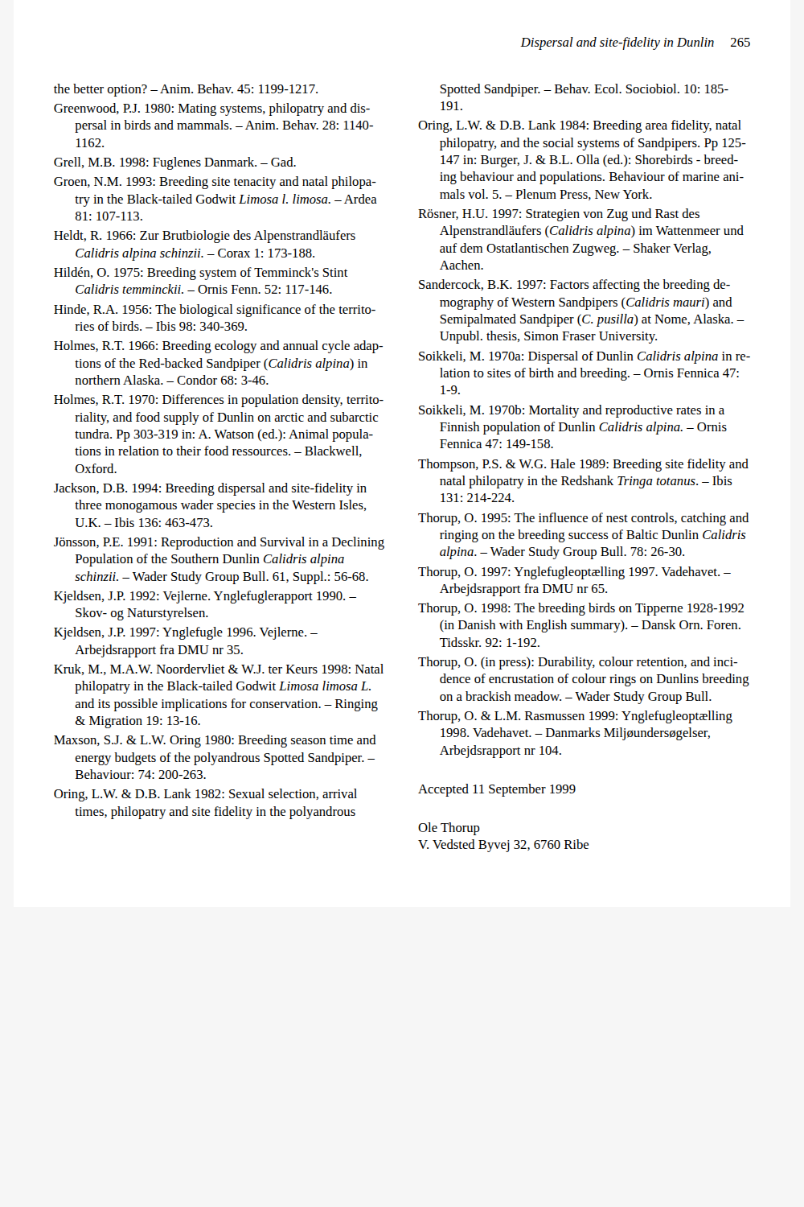Dispersal and site-fidelity in Dunlin 265
the better option? – Anim. Behav. 45: 1199-1217.
Greenwood, P.J. 1980: Mating systems, philopatry and dispersal in birds and mammals. – Anim. Behav. 28: 1140-1162.
Grell, M.B. 1998: Fuglenes Danmark. – Gad.
Groen, N.M. 1993: Breeding site tenacity and natal philopatry in the Black-tailed Godwit Limosa l. limosa. – Ardea 81: 107-113.
Heldt, R. 1966: Zur Brutbiologie des Alpenstrandläufers Calidris alpina schinzii. – Corax 1: 173-188.
Hildén, O. 1975: Breeding system of Temminck's Stint Calidris temminckii. – Ornis Fenn. 52: 117-146.
Hinde, R.A. 1956: The biological significance of the territories of birds. – Ibis 98: 340-369.
Holmes, R.T. 1966: Breeding ecology and annual cycle adaptions of the Red-backed Sandpiper (Calidris alpina) in northern Alaska. – Condor 68: 3-46.
Holmes, R.T. 1970: Differences in population density, territoriality, and food supply of Dunlin on arctic and subarctic tundra. Pp 303-319 in: A. Watson (ed.): Animal populations in relation to their food ressources. – Blackwell, Oxford.
Jackson, D.B. 1994: Breeding dispersal and site-fidelity in three monogamous wader species in the Western Isles, U.K. – Ibis 136: 463-473.
Jönsson, P.E. 1991: Reproduction and Survival in a Declining Population of the Southern Dunlin Calidris alpina schinzii. – Wader Study Group Bull. 61, Suppl.: 56-68.
Kjeldsen, J.P. 1992: Vejlerne. Ynglefuglerapport 1990. – Skov- og Naturstyrelsen.
Kjeldsen, J.P. 1997: Ynglefugle 1996. Vejlerne. –Arbejdsrapport fra DMU nr 35.
Kruk, M., M.A.W. Noordervliet & W.J. ter Keurs 1998: Natal philopatry in the Black-tailed Godwit Limosa limosa L. and its possible implications for conservation. – Ringing & Migration 19: 13-16.
Maxson, S.J. & L.W. Oring 1980: Breeding season time and energy budgets of the polyandrous Spotted Sandpiper. – Behaviour: 74: 200-263.
Oring, L.W. & D.B. Lank 1982: Sexual selection, arrival times, philopatry and site fidelity in the polyandrous Spotted Sandpiper. – Behav. Ecol. Sociobiol. 10: 185-191.
Oring, L.W. & D.B. Lank 1984: Breeding area fidelity, natal philopatry, and the social systems of Sandpipers. Pp 125-147 in: Burger, J. & B.L. Olla (ed.): Shorebirds - breeding behaviour and populations. Behaviour of marine animals vol. 5. – Plenum Press, New York.
Rösner, H.U. 1997: Strategien von Zug und Rast des Alpenstrandläufers (Calidris alpina) im Wattenmeer und auf dem Ostatlantischen Zugweg. – Shaker Verlag, Aachen.
Sandercock, B.K. 1997: Factors affecting the breeding demography of Western Sandpipers (Calidris mauri) and Semipalmated Sandpiper (C. pusilla) at Nome, Alaska. – Unpubl. thesis, Simon Fraser University.
Soikkeli, M. 1970a: Dispersal of Dunlin Calidris alpina in relation to sites of birth and breeding. – Ornis Fennica 47: 1-9.
Soikkeli, M. 1970b: Mortality and reproductive rates in a Finnish population of Dunlin Calidris alpina. – Ornis Fennica 47: 149-158.
Thompson, P.S. & W.G. Hale 1989: Breeding site fidelity and natal philopatry in the Redshank Tringa totanus. – Ibis 131: 214-224.
Thorup, O. 1995: The influence of nest controls, catching and ringing on the breeding success of Baltic Dunlin Calidris alpina. – Wader Study Group Bull. 78: 26-30.
Thorup, O. 1997: Ynglefugleoptælling 1997. Vadehavet. – Arbejdsrapport fra DMU nr 65.
Thorup, O. 1998: The breeding birds on Tipperne 1928-1992 (in Danish with English summary). – Dansk Orn. Foren. Tidsskr. 92: 1-192.
Thorup, O. (in press): Durability, colour retention, and incidence of encrustation of colour rings on Dunlins breeding on a brackish meadow. – Wader Study Group Bull.
Thorup, O. & L.M. Rasmussen 1999: Ynglefugleoptælling 1998. Vadehavet. – Danmarks Miljøundersøgelser, Arbejdsrapport nr 104.
Accepted 11 September 1999
Ole ThorupV. Vedsted Byvej 32, 6760 Ribe